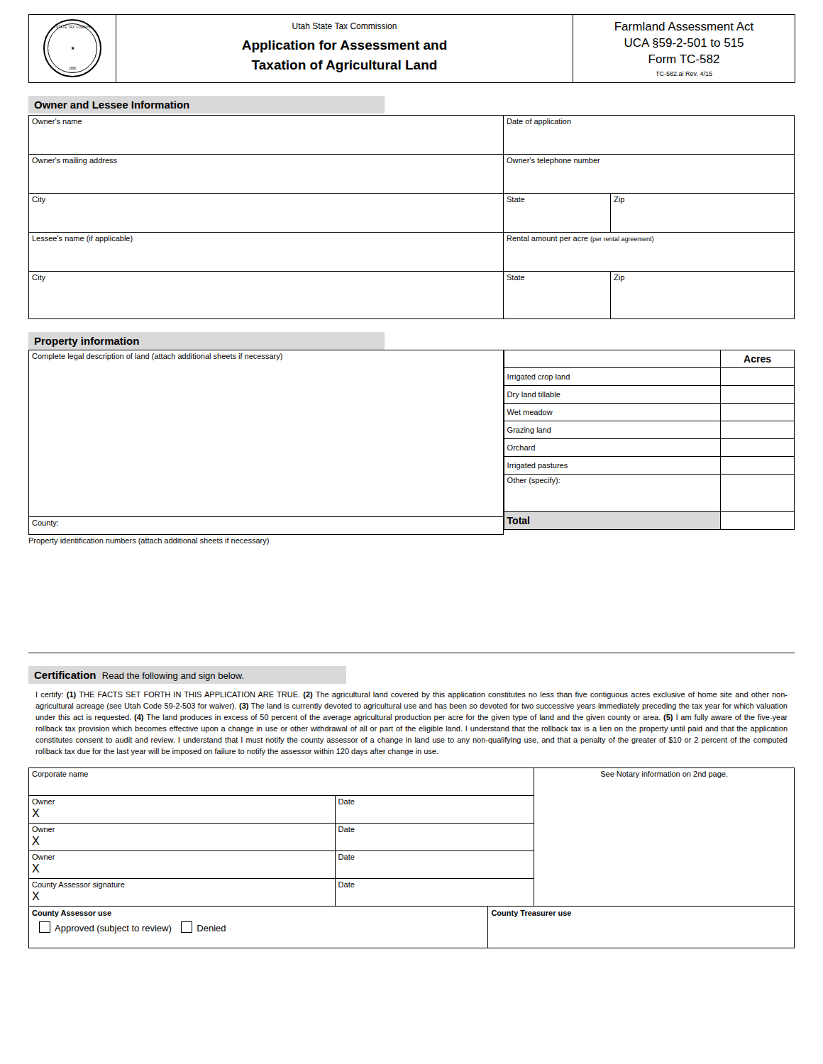UTAH STATE TAX COMMISSION
★
1896
Utah State Tax Commission
Application for Assessment and
Taxation of Agricultural Land
Farmland Assessment Act
UCA §59-2-501 to 515
Form TC-582
TC-582.ai Rev. 4/15
Owner and Lessee Information
| Owner's name | Date of application |
| Owner's mailing address | Owner's telephone number |
| City | State | Zip |
| Lessee's name (if applicable) | Rental amount per acre (per rental agreement) |
| City | State | Zip |
Property information
| Complete legal description of land (attach additional sheets if necessary) |
| County: |
| | Acres |
| Irrigated crop land | |
| Dry land tillable | |
| Wet meadow | |
| Grazing land | |
| Orchard | |
| Irrigated pastures | |
| Other (specify): | |
| Total | |
Property identification numbers (attach additional sheets if necessary)
Certification Read the following and sign below.
I certify: (1) THE FACTS SET FORTH IN THIS APPLICATION ARE TRUE. (2) The agricultural land covered by this application constitutes no less than five contiguous acres exclusive of home site and other non-agricultural acreage (see Utah Code 59-2-503 for waiver). (3) The land is currently devoted to agricultural use and has been so devoted for two successive years immediately preceding the tax year for which valuation under this act is requested. (4) The land produces in excess of 50 percent of the average agricultural production per acre for the given type of land and the given county or area. (5) I am fully aware of the five-year rollback tax provision which becomes effective upon a change in use or other withdrawal of all or part of the eligible land. I understand that the rollback tax is a lien on the property until paid and that the application constitutes consent to audit and review. I understand that I must notify the county assessor of a change in land use to any non-qualifying use, and that a penalty of the greater of $10 or 2 percent of the computed rollback tax due for the last year will be imposed on failure to notify the assessor within 120 days after change in use.
| Corporate name | See Notary information on 2nd page. |
| Owner X | Date |
| Owner X | Date |
| Owner X | Date |
| County Assessor signature X | Date |
| County Assessor use Approved (subject to review) Denied | County Treasurer use |